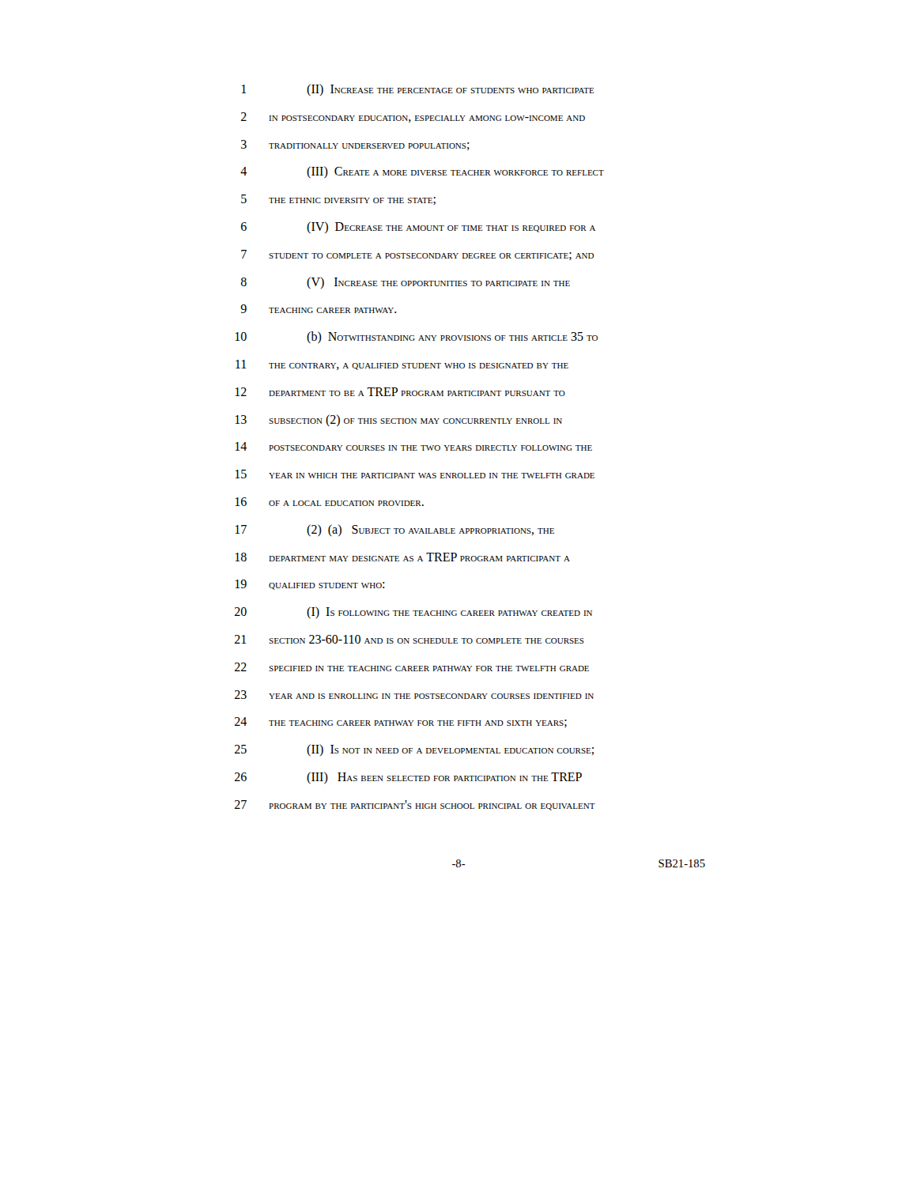| 1 | (II) Increase the percentage of students who participate |
| 2 | in postsecondary education, especially among low-income and |
| 3 | traditionally underserved populations; |
| 4 | (III) Create a more diverse teacher workforce to reflect |
| 5 | the ethnic diversity of the state; |
| 6 | (IV) Decrease the amount of time that is required for a |
| 7 | student to complete a postsecondary degree or certificate; and |
| 8 | (V) Increase the opportunities to participate in the |
| 9 | teaching career pathway. |
| 10 | (b) Notwithstanding any provisions of this article 35 to |
| 11 | the contrary, a qualified student who is designated by the |
| 12 | department to be a TREP program participant pursuant to |
| 13 | subsection (2) of this section may concurrently enroll in |
| 14 | postsecondary courses in the two years directly following the |
| 15 | year in which the participant was enrolled in the twelfth grade |
| 16 | of a local education provider. |
| 17 | (2) (a) Subject to available appropriations, the |
| 18 | department may designate as a TREP program participant a |
| 19 | qualified student who: |
| 20 | (I) Is following the teaching career pathway created in |
| 21 | section 23-60-110 and is on schedule to complete the courses |
| 22 | specified in the teaching career pathway for the twelfth grade |
| 23 | year and is enrolling in the postsecondary courses identified in |
| 24 | the teaching career pathway for the fifth and sixth years; |
| 25 | (II) Is not in need of a developmental education course; |
| 26 | (III) Has been selected for participation in the TREP |
| 27 | program by the participant's high school principal or equivalent |
-8- SB21-185